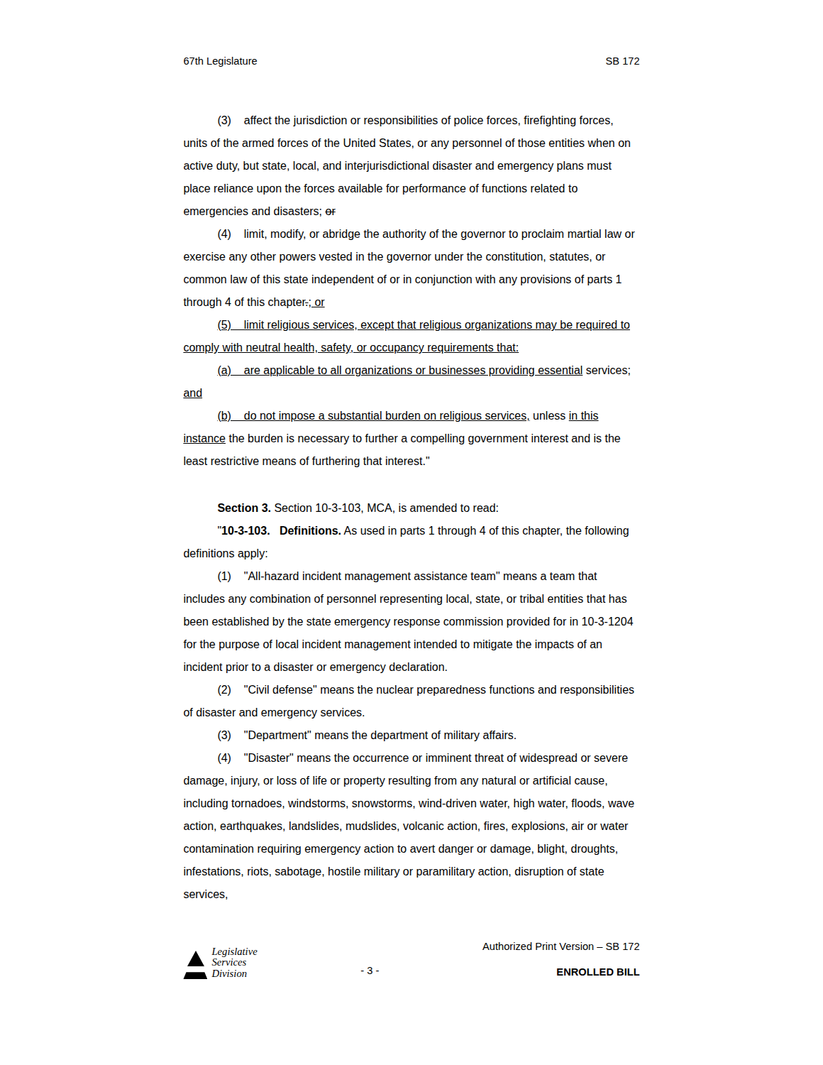67th Legislature
SB 172
(3) affect the jurisdiction or responsibilities of police forces, firefighting forces, units of the armed forces of the United States, or any personnel of those entities when on active duty, but state, local, and interjurisdictional disaster and emergency plans must place reliance upon the forces available for performance of functions related to emergencies and disasters; or
(4) limit, modify, or abridge the authority of the governor to proclaim martial law or exercise any other powers vested in the governor under the constitution, statutes, or common law of this state independent of or in conjunction with any provisions of parts 1 through 4 of this chapter.; or
(5) limit religious services, except that religious organizations may be required to comply with neutral health, safety, or occupancy requirements that:
(a) are applicable to all organizations or businesses providing essential services; and
(b) do not impose a substantial burden on religious services, unless in this instance the burden is necessary to further a compelling government interest and is the least restrictive means of furthering that interest."
Section 3. Section 10-3-103, MCA, is amended to read:
"10-3-103. Definitions. As used in parts 1 through 4 of this chapter, the following definitions apply:
(1) "All-hazard incident management assistance team" means a team that includes any combination of personnel representing local, state, or tribal entities that has been established by the state emergency response commission provided for in 10-3-1204 for the purpose of local incident management intended to mitigate the impacts of an incident prior to a disaster or emergency declaration.
(2) "Civil defense" means the nuclear preparedness functions and responsibilities of disaster and emergency services.
(3) "Department" means the department of military affairs.
(4) "Disaster" means the occurrence or imminent threat of widespread or severe damage, injury, or loss of life or property resulting from any natural or artificial cause, including tornadoes, windstorms, snowstorms, wind-driven water, high water, floods, wave action, earthquakes, landslides, mudslides, volcanic action, fires, explosions, air or water contamination requiring emergency action to avert danger or damage, blight, droughts, infestations, riots, sabotage, hostile military or paramilitary action, disruption of state services,
Legislative Services Division
- 3 -
Authorized Print Version – SB 172 ENROLLED BILL